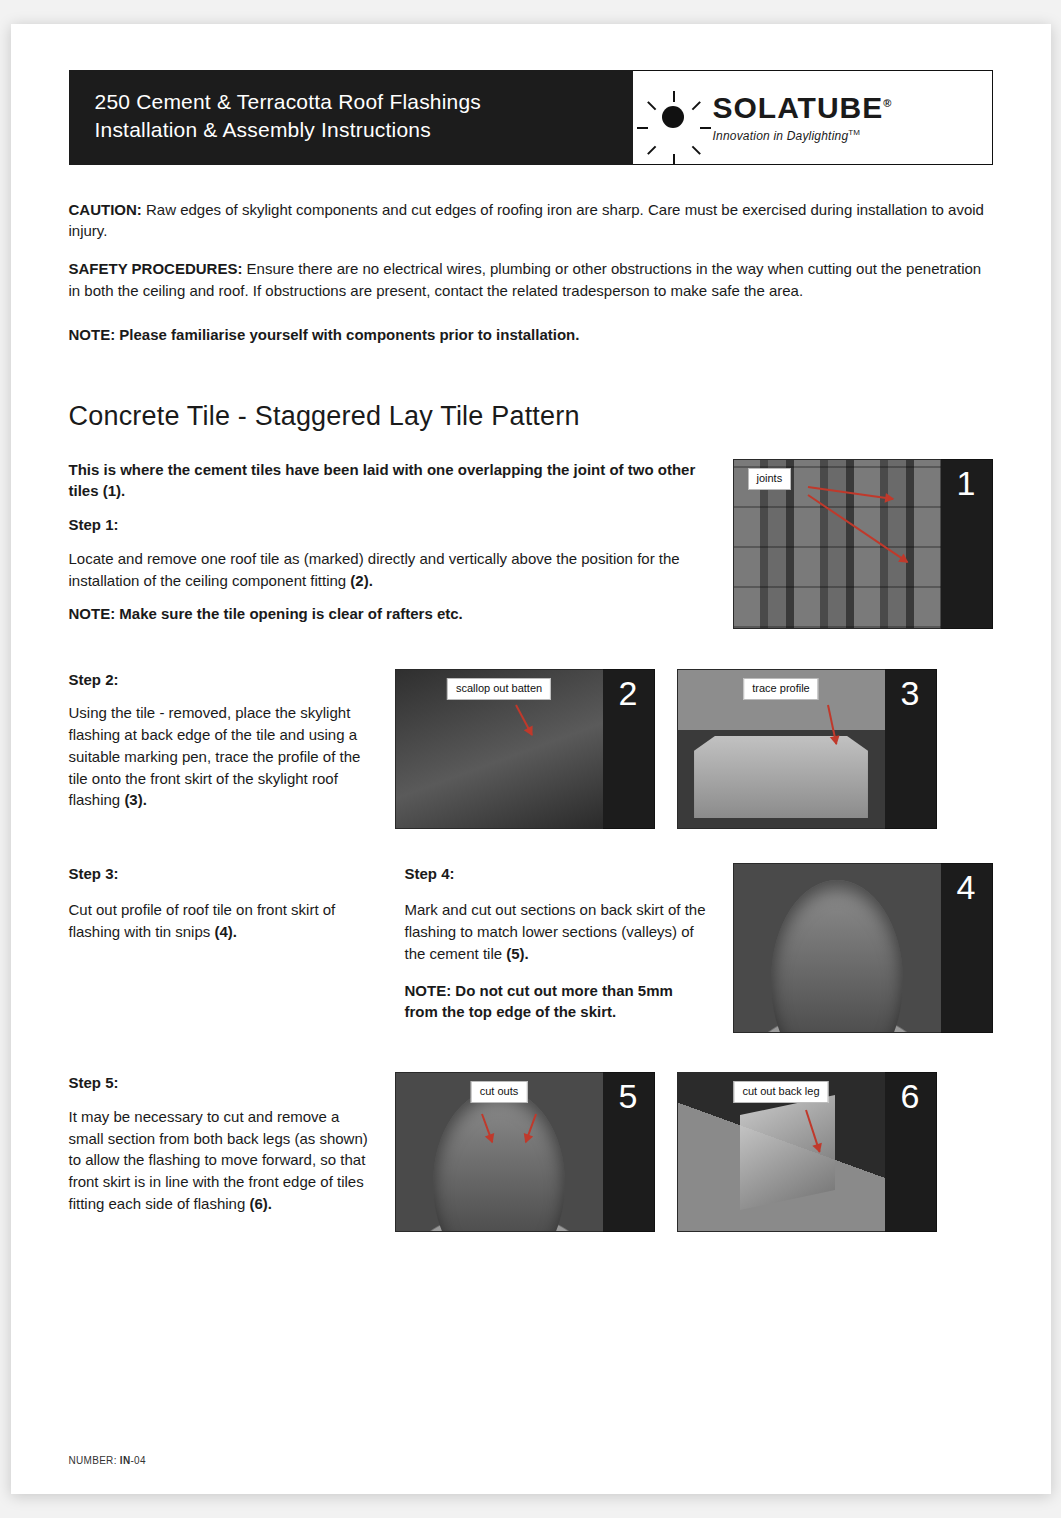250 Cement & Terracotta Roof Flashings
Installation & Assembly Instructions
SOLATUBE® Innovation in DaylightingTM
CAUTION: Raw edges of skylight components and cut edges of roofing iron are sharp. Care must be exercised during installation to avoid injury.
SAFETY PROCEDURES: Ensure there are no electrical wires, plumbing or other obstructions in the way when cutting out the penetration in both the ceiling and roof. If obstructions are present, contact the related tradesperson to make safe the area.
NOTE: Please familiarise yourself with components prior to installation.
Concrete Tile - Staggered Lay Tile Pattern
This is where the cement tiles have been laid with one overlapping the joint of two other tiles (1).
Step 1:
Locate and remove one roof tile as (marked) directly and vertically above the position for the installation of the ceiling component fitting (2).
NOTE: Make sure the tile opening is clear of rafters etc.
joints
1
Step 2:
Using the tile - removed, place the skylight flashing at back edge of the tile and using a suitable marking pen, trace the profile of the tile onto the front skirt of the skylight roof flashing (3).
scallop out batten
2
trace profile
3
Step 3:
Cut out profile of roof tile on front skirt of flashing with tin snips (4).
Step 4:
Mark and cut out sections on back skirt of the flashing to match lower sections (valleys) of the cement tile (5).
NOTE: Do not cut out more than 5mm from the top edge of the skirt.
4
Step 5:
It may be necessary to cut and remove a small section from both back legs (as shown) to allow the flashing to move forward, so that front skirt is in line with the front edge of tiles fitting each side of flashing (6).
cut outs
5
cut out back leg
6
NUMBER: IN-04